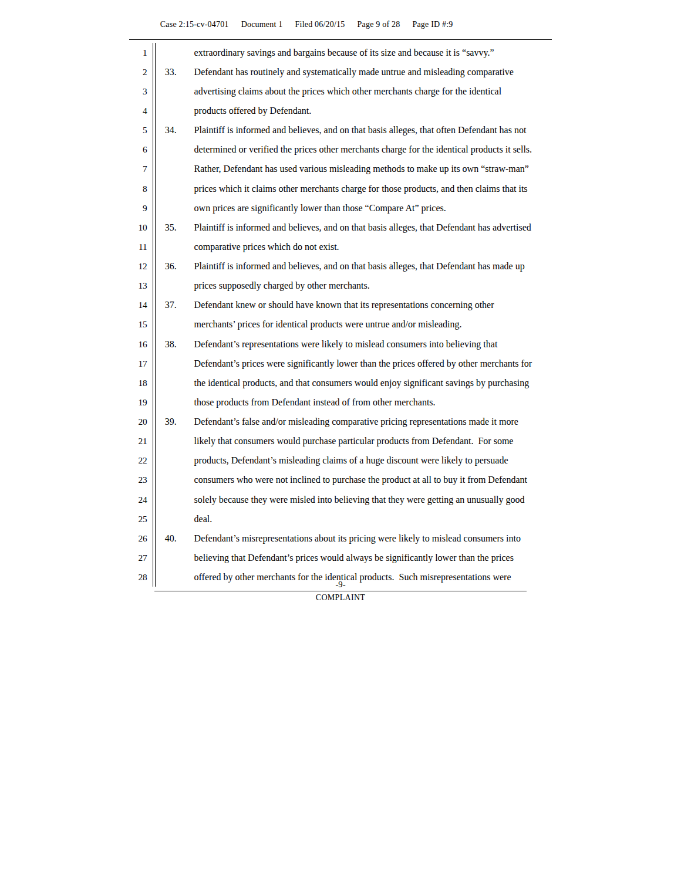Case 2:15-cv-04701 Document 1 Filed 06/20/15 Page 9 of 28 Page ID #:9
1
2
3
4
5
6
7
8
9
10
11
12
13
14
15
16
17
18
19
20
21
22
23
24
25
26
27
28
extraordinary savings and bargains because of its size and because it is “savvy.”
33.
Defendant has routinely and systematically made untrue and misleading comparative
advertising claims about the prices which other merchants charge for the identical
products offered by Defendant.
34.
Plaintiff is informed and believes, and on that basis alleges, that often Defendant has not
determined or verified the prices other merchants charge for the identical products it sells.
Rather, Defendant has used various misleading methods to make up its own “straw-man”
prices which it claims other merchants charge for those products, and then claims that its
own prices are significantly lower than those “Compare At” prices.
35.
Plaintiff is informed and believes, and on that basis alleges, that Defendant has advertised
comparative prices which do not exist.
36.
Plaintiff is informed and believes, and on that basis alleges, that Defendant has made up
prices supposedly charged by other merchants.
37.
Defendant knew or should have known that its representations concerning other
merchants’ prices for identical products were untrue and/or misleading.
38.
Defendant’s representations were likely to mislead consumers into believing that
Defendant’s prices were significantly lower than the prices offered by other merchants for
the identical products, and that consumers would enjoy significant savings by purchasing
those products from Defendant instead of from other merchants.
39.
Defendant’s false and/or misleading comparative pricing representations made it more
likely that consumers would purchase particular products from Defendant. For some
products, Defendant’s misleading claims of a huge discount were likely to persuade
consumers who were not inclined to purchase the product at all to buy it from Defendant
solely because they were misled into believing that they were getting an unusually good
deal.
40.
Defendant’s misrepresentations about its pricing were likely to mislead consumers into
believing that Defendant’s prices would always be significantly lower than the prices
offered by other merchants for the identical products. Such misrepresentations were
-9-
COMPLAINT